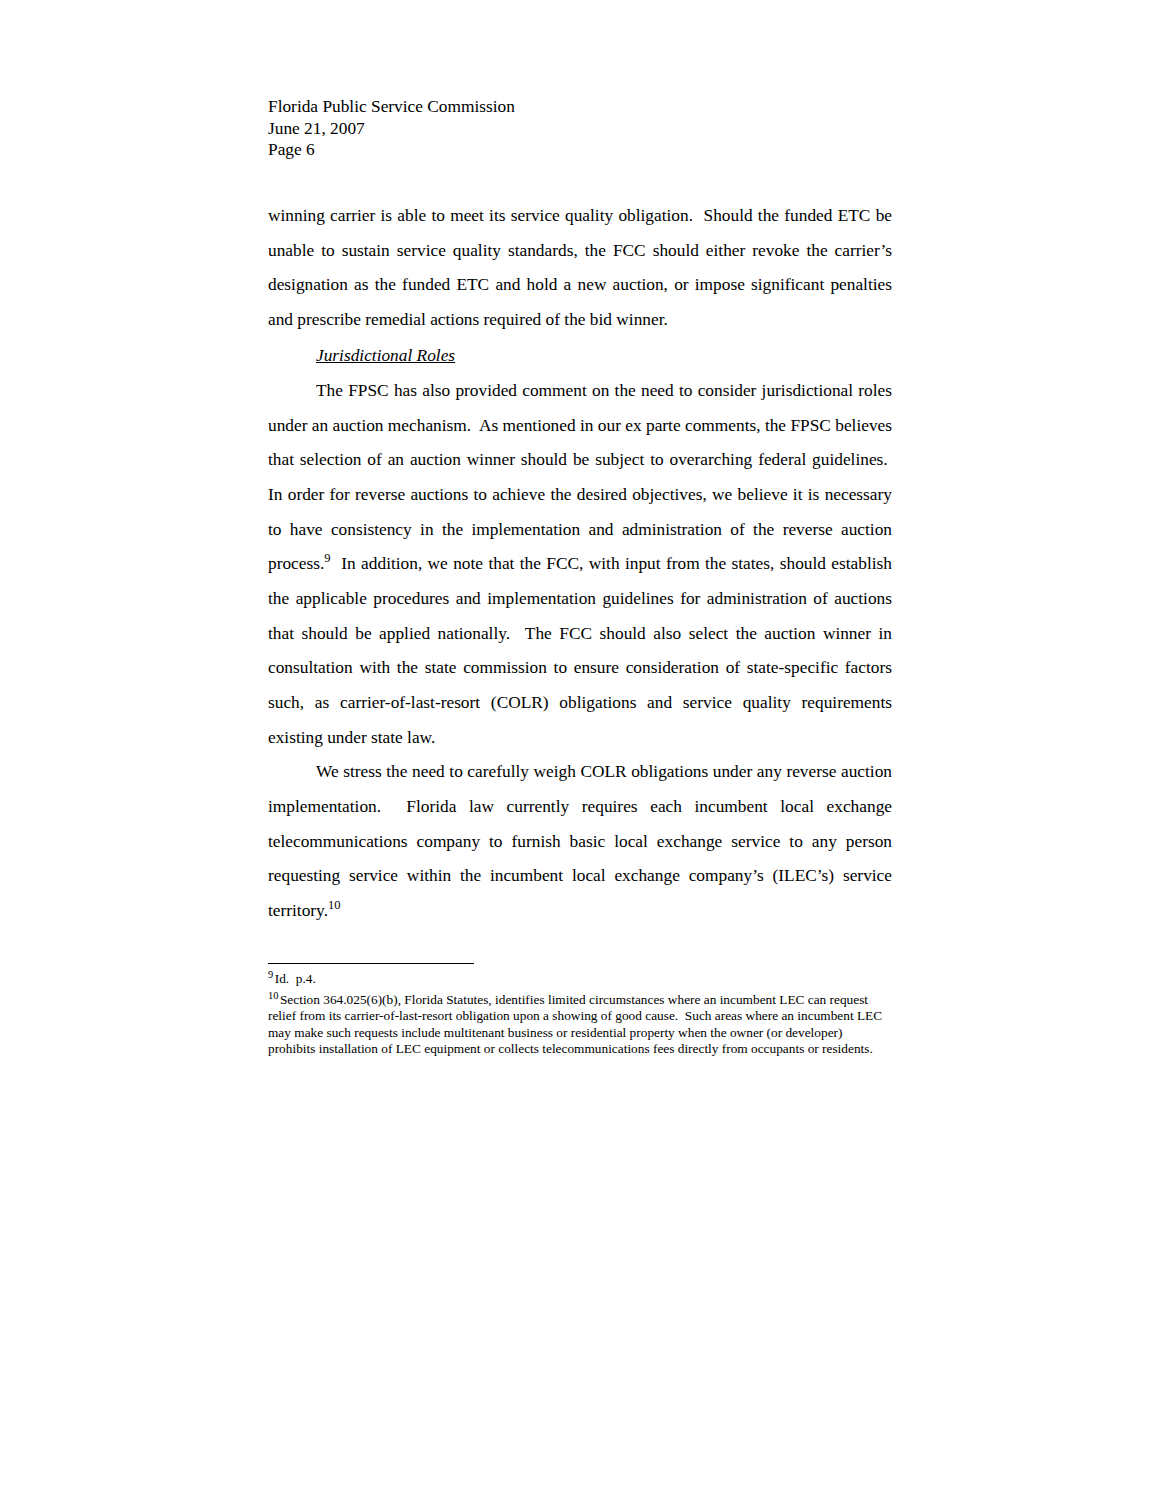Florida Public Service Commission
June 21, 2007
Page 6
winning carrier is able to meet its service quality obligation. Should the funded ETC be unable to sustain service quality standards, the FCC should either revoke the carrier’s designation as the funded ETC and hold a new auction, or impose significant penalties and prescribe remedial actions required of the bid winner.
Jurisdictional Roles
The FPSC has also provided comment on the need to consider jurisdictional roles under an auction mechanism. As mentioned in our ex parte comments, the FPSC believes that selection of an auction winner should be subject to overarching federal guidelines. In order for reverse auctions to achieve the desired objectives, we believe it is necessary to have consistency in the implementation and administration of the reverse auction process.9 In addition, we note that the FCC, with input from the states, should establish the applicable procedures and implementation guidelines for administration of auctions that should be applied nationally. The FCC should also select the auction winner in consultation with the state commission to ensure consideration of state-specific factors such, as carrier-of-last-resort (COLR) obligations and service quality requirements existing under state law.
We stress the need to carefully weigh COLR obligations under any reverse auction implementation. Florida law currently requires each incumbent local exchange telecommunications company to furnish basic local exchange service to any person requesting service within the incumbent local exchange company’s (ILEC’s) service territory.10
9 Id. p.4.
10 Section 364.025(6)(b), Florida Statutes, identifies limited circumstances where an incumbent LEC can request relief from its carrier-of-last-resort obligation upon a showing of good cause. Such areas where an incumbent LEC may make such requests include multitenant business or residential property when the owner (or developer) prohibits installation of LEC equipment or collects telecommunications fees directly from occupants or residents.